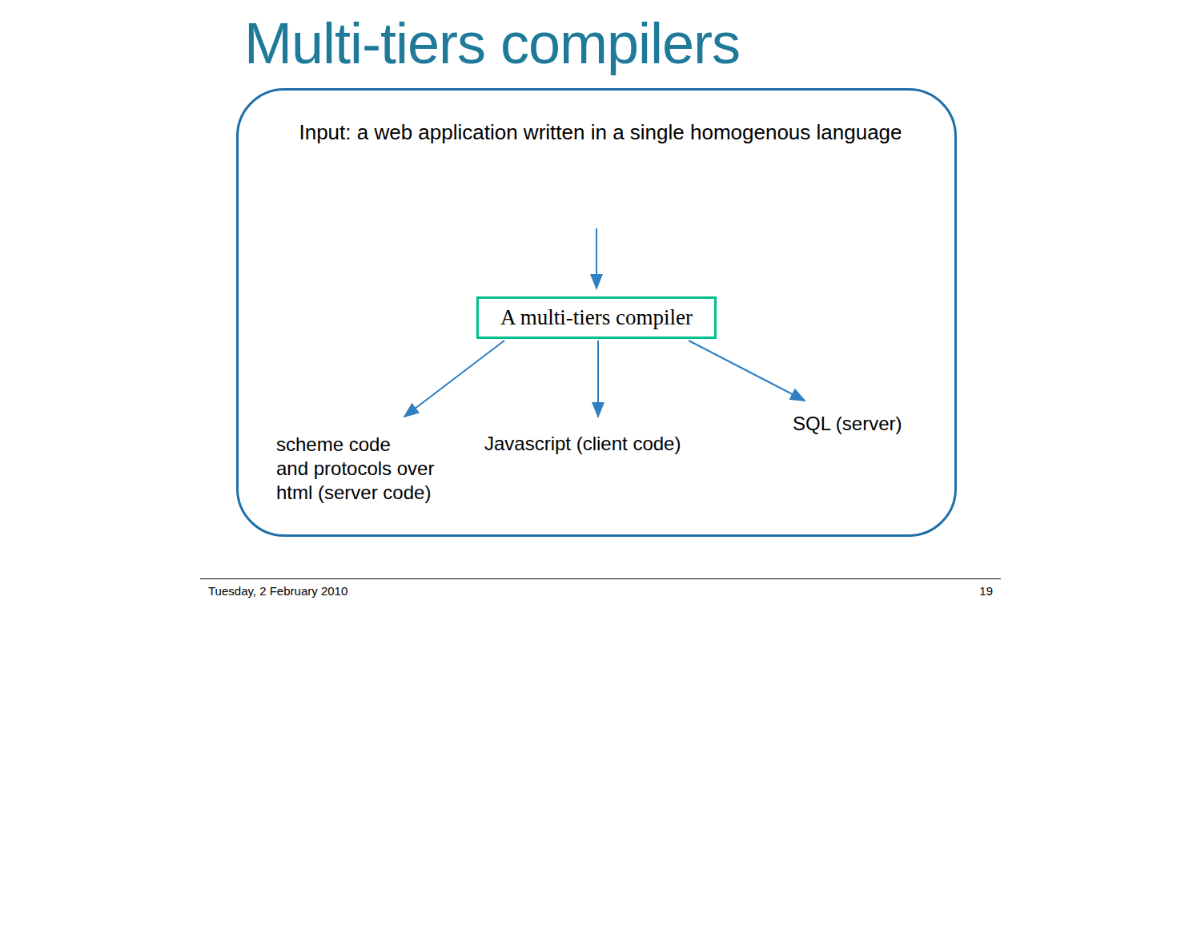Multi-tiers compilers
Input: a web application written in a single homogenous language
A multi-tiers compiler
scheme code
and protocols over
html (server code)
Javascript (client code)
SQL (server)
Tuesday, 2 February 2010 19